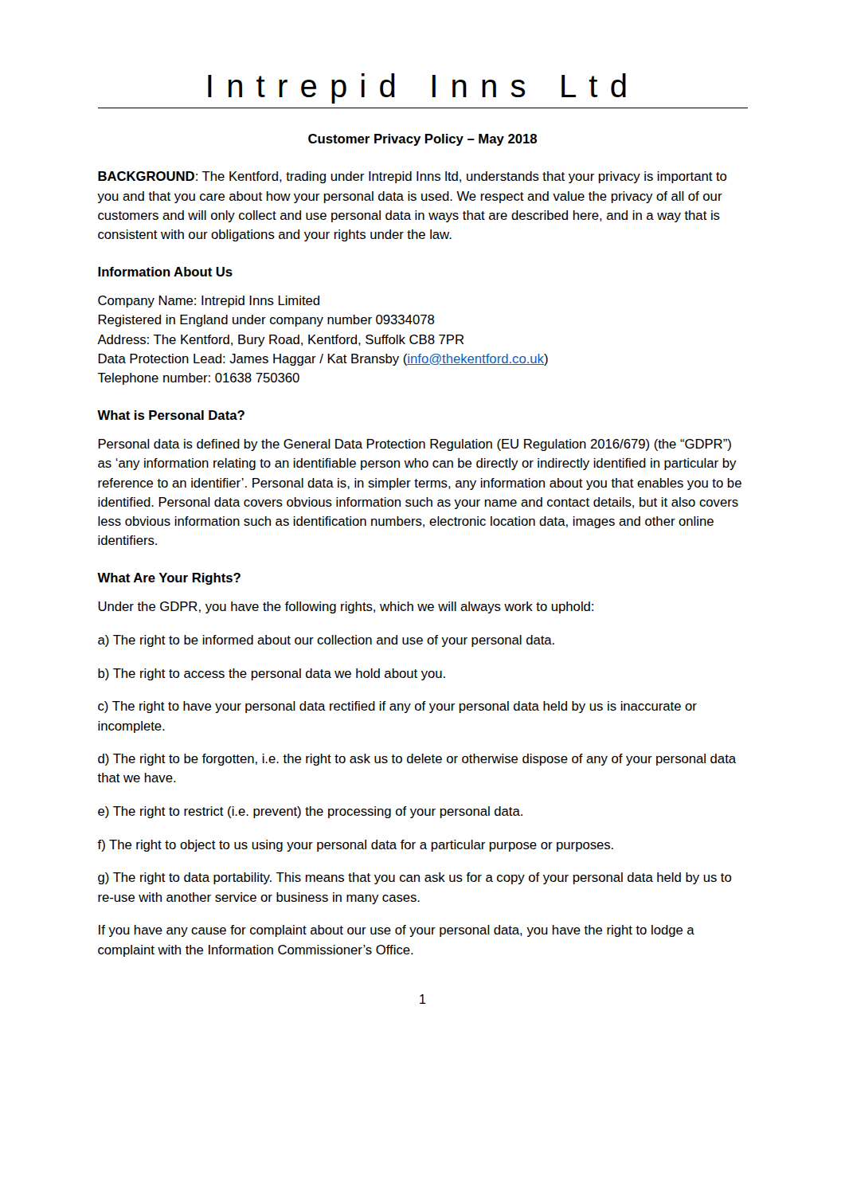Intrepid Inns Ltd
Customer Privacy Policy – May 2018
BACKGROUND: The Kentford, trading under Intrepid Inns ltd, understands that your privacy is important to you and that you care about how your personal data is used. We respect and value the privacy of all of our customers and will only collect and use personal data in ways that are described here, and in a way that is consistent with our obligations and your rights under the law.
Information About Us
Company Name: Intrepid Inns Limited Registered in England under company number 09334078 Address: The Kentford, Bury Road, Kentford, Suffolk CB8 7PR Data Protection Lead: James Haggar / Kat Bransby (info@thekentford.co.uk) Telephone number: 01638 750360
What is Personal Data?
Personal data is defined by the General Data Protection Regulation (EU Regulation 2016/679) (the “GDPR”) as ‘any information relating to an identifiable person who can be directly or indirectly identified in particular by reference to an identifier’. Personal data is, in simpler terms, any information about you that enables you to be identified. Personal data covers obvious information such as your name and contact details, but it also covers less obvious information such as identification numbers, electronic location data, images and other online identifiers.
What Are Your Rights?
Under the GDPR, you have the following rights, which we will always work to uphold:
a) The right to be informed about our collection and use of your personal data.
b) The right to access the personal data we hold about you.
c) The right to have your personal data rectified if any of your personal data held by us is inaccurate or incomplete.
d) The right to be forgotten, i.e. the right to ask us to delete or otherwise dispose of any of your personal data that we have.
e) The right to restrict (i.e. prevent) the processing of your personal data.
f) The right to object to us using your personal data for a particular purpose or purposes.
g) The right to data portability. This means that you can ask us for a copy of your personal data held by us to re-use with another service or business in many cases.
If you have any cause for complaint about our use of your personal data, you have the right to lodge a complaint with the Information Commissioner’s Office.
1